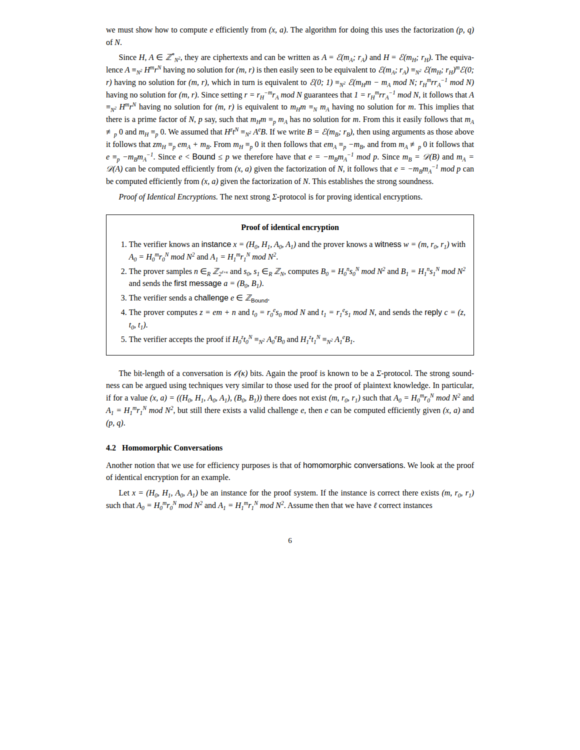we must show how to compute e efficiently from (x, a). The algorithm for doing this uses the factorization (p, q) of N.
Since H, A ∈ ℤ*N2, they are ciphertexts and can be written as A = ℰ(mA; rA) and H = ℰ(mH; rH). The equivalence A ≡N2 HmrN having no solution for (m, r) is then easily seen to be equivalent to ℰ(mA; rA) ≡N2 ℰ(mH; rH)mℰ(0; r) having no solution for (m, r), which in turn is equivalent to ℰ(0; 1) ≡N2 ℰ(mHm − mA mod N; rHmrrA−1 mod N) having no solution for (m, r). Since setting r = rH−mrA mod N guarantees that 1 = rHmrrA−1 mod N, it follows that A ≡N2 HmrN having no solution for (m, r) is equivalent to mHm ≡N mA having no solution for m. This implies that there is a prime factor of N, p say, such that mHm ≡p mA has no solution for m. From this it easily follows that mA ≢p 0 and mH ≡p 0. We assumed that HztN ≡N2 AeB. If we write B = ℰ(mB; rB), then using arguments as those above it follows that zmH ≡p emA + mB. From mH ≡p 0 it then follows that emA ≡p −mB, and from mA ≢p 0 it follows that e ≡p −mBmA−1. Since e < Bound ≤ p we therefore have that e = −mBmA−1 mod p. Since mB = 𝒟(B) and mA = 𝒟(A) can be computed efficiently from (x, a) given the factorization of N, it follows that e = −mBmA−1 mod p can be computed efficiently from (x, a) given the factorization of N. This establishes the strong soundness.
Proof of Identical Encryptions. The next strong Σ-protocol is for proving identical encryptions.
Proof of identical encryption
The verifier knows an instance x = (H0, H1, A0, A1) and the prover knows a witness w = (m, r0, r1) with A0 = H0mr0N mod N2 and A1 = H1mr1N mod N2.
The prover samples n ∈R ℤ2ℓ+κ and s0, s1 ∈R ℤN, computes B0 = H0ns0N mod N2 and B1 = H1ns1N mod N2 and sends the first message a = (B0, B1).
The verifier sends a challenge e ∈ ℤBound.
The prover computes z = em + n and t0 = r0es0 mod N and t1 = r1es1 mod N, and sends the reply c = (z, t0, t1).
The verifier accepts the proof if H0zt0N ≡N2 A0eB0 and H1zt1N ≡N2 A1eB1.
The bit-length of a conversation is 𝒪(κ) bits. Again the proof is known to be a Σ-protocol. The strong soundness can be argued using techniques very similar to those used for the proof of plaintext knowledge. In particular, if for a value (x, a) = ((H0, H1, A0, A1), (B0, B1)) there does not exist (m, r0, r1) such that A0 = H0mr0N mod N2 and A1 = H1mr1N mod N2, but still there exists a valid challenge e, then e can be computed efficiently given (x, a) and (p, q).
4.2 Homomorphic Conversations
Another notion that we use for efficiency purposes is that of homomorphic conversations. We look at the proof of identical encryption for an example.
Let x = (H0, H1, A0, A1) be an instance for the proof system. If the instance is correct there exists (m, r0, r1) such that A0 = H0mr0N mod N2 and A1 = H1mr1N mod N2. Assume then that we have ℓ correct instances
6